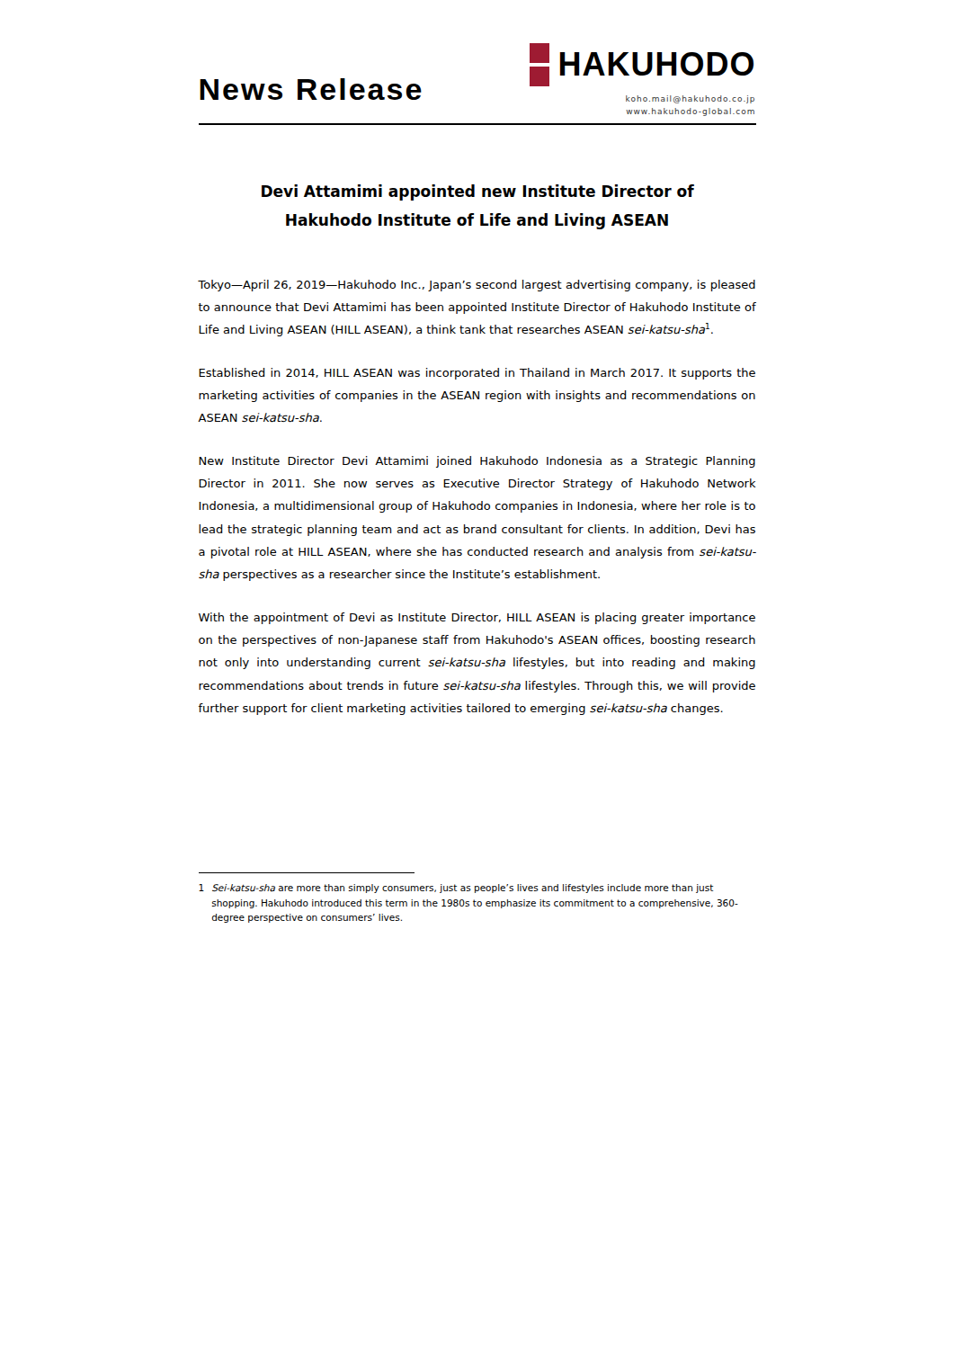News Release
HAKUHODO
koho.mail@hakuhodo.co.jp
www.hakuhodo-global.com
Devi Attamimi appointed new Institute Director of
Hakuhodo Institute of Life and Living ASEAN
Tokyo—April 26, 2019—Hakuhodo Inc., Japan’s second largest advertising company, is pleased to announce that Devi Attamimi has been appointed Institute Director of Hakuhodo Institute of Life and Living ASEAN (HILL ASEAN), a think tank that researches ASEAN sei-katsu-sha1.
Established in 2014, HILL ASEAN was incorporated in Thailand in March 2017. It supports the marketing activities of companies in the ASEAN region with insights and recommendations on ASEAN sei-katsu-sha.
New Institute Director Devi Attamimi joined Hakuhodo Indonesia as a Strategic Planning Director in 2011. She now serves as Executive Director Strategy of Hakuhodo Network Indonesia, a multidimensional group of Hakuhodo companies in Indonesia, where her role is to lead the strategic planning team and act as brand consultant for clients. In addition, Devi has a pivotal role at HILL ASEAN, where she has conducted research and analysis from sei-katsu-sha perspectives as a researcher since the Institute’s establishment.
With the appointment of Devi as Institute Director, HILL ASEAN is placing greater importance on the perspectives of non-Japanese staff from Hakuhodo's ASEAN offices, boosting research not only into understanding current sei-katsu-sha lifestyles, but into reading and making recommendations about trends in future sei-katsu-sha lifestyles. Through this, we will provide further support for client marketing activities tailored to emerging sei-katsu-sha changes.
1 Sei-katsu-sha are more than simply consumers, just as people’s lives and lifestyles include more than just shopping. Hakuhodo introduced this term in the 1980s to emphasize its commitment to a comprehensive, 360-degree perspective on consumers’ lives.